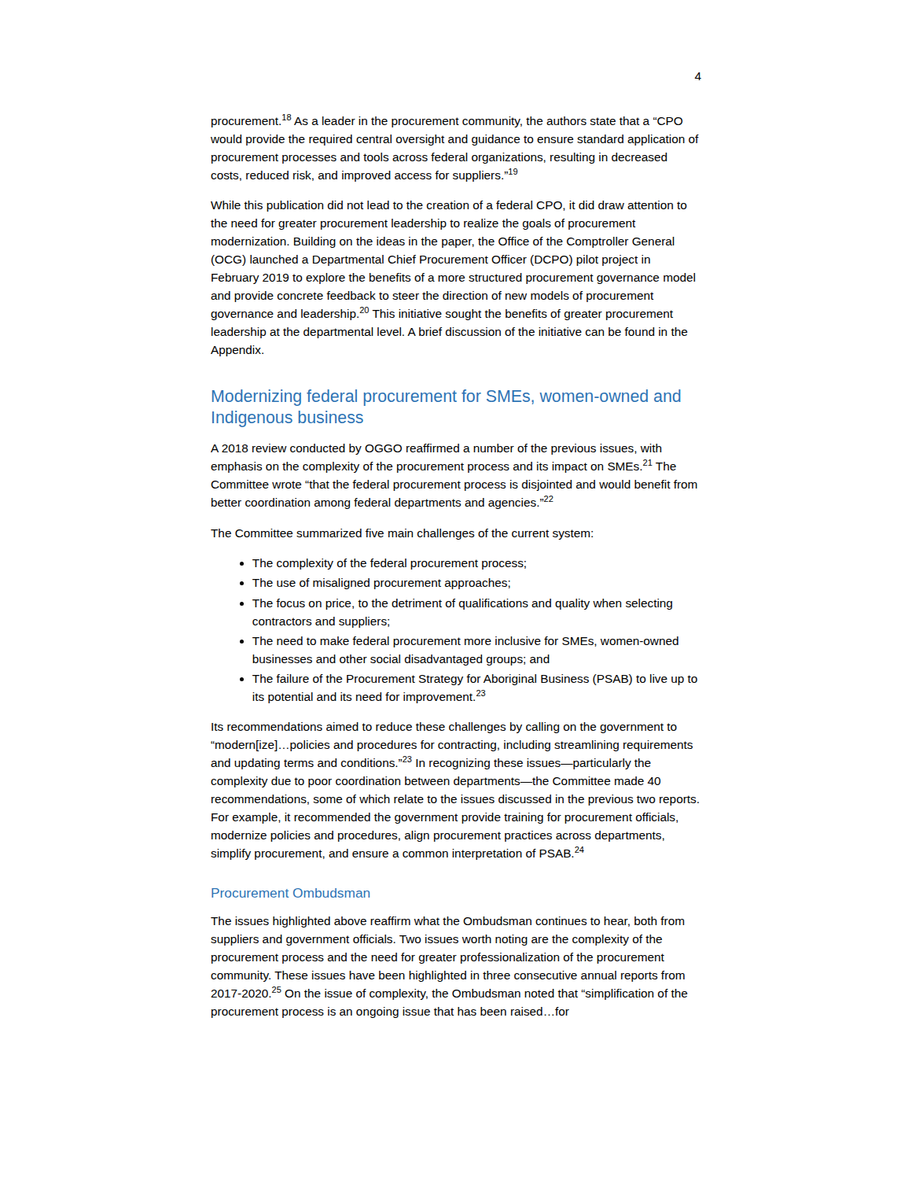4
procurement.18 As a leader in the procurement community, the authors state that a “CPO would provide the required central oversight and guidance to ensure standard application of procurement processes and tools across federal organizations, resulting in decreased costs, reduced risk, and improved access for suppliers.”19
While this publication did not lead to the creation of a federal CPO, it did draw attention to the need for greater procurement leadership to realize the goals of procurement modernization. Building on the ideas in the paper, the Office of the Comptroller General (OCG) launched a Departmental Chief Procurement Officer (DCPO) pilot project in February 2019 to explore the benefits of a more structured procurement governance model and provide concrete feedback to steer the direction of new models of procurement governance and leadership.20 This initiative sought the benefits of greater procurement leadership at the departmental level. A brief discussion of the initiative can be found in the Appendix.
Modernizing federal procurement for SMEs, women-owned and Indigenous business
A 2018 review conducted by OGGO reaffirmed a number of the previous issues, with emphasis on the complexity of the procurement process and its impact on SMEs.21 The Committee wrote “that the federal procurement process is disjointed and would benefit from better coordination among federal departments and agencies.”22
The Committee summarized five main challenges of the current system:
The complexity of the federal procurement process;
The use of misaligned procurement approaches;
The focus on price, to the detriment of qualifications and quality when selecting contractors and suppliers;
The need to make federal procurement more inclusive for SMEs, women-owned businesses and other social disadvantaged groups; and
The failure of the Procurement Strategy for Aboriginal Business (PSAB) to live up to its potential and its need for improvement.23
Its recommendations aimed to reduce these challenges by calling on the government to “modern[ize]…policies and procedures for contracting, including streamlining requirements and updating terms and conditions.”23 In recognizing these issues—particularly the complexity due to poor coordination between departments—the Committee made 40 recommendations, some of which relate to the issues discussed in the previous two reports. For example, it recommended the government provide training for procurement officials, modernize policies and procedures, align procurement practices across departments, simplify procurement, and ensure a common interpretation of PSAB.24
Procurement Ombudsman
The issues highlighted above reaffirm what the Ombudsman continues to hear, both from suppliers and government officials. Two issues worth noting are the complexity of the procurement process and the need for greater professionalization of the procurement community. These issues have been highlighted in three consecutive annual reports from 2017-2020.25 On the issue of complexity, the Ombudsman noted that “simplification of the procurement process is an ongoing issue that has been raised…for